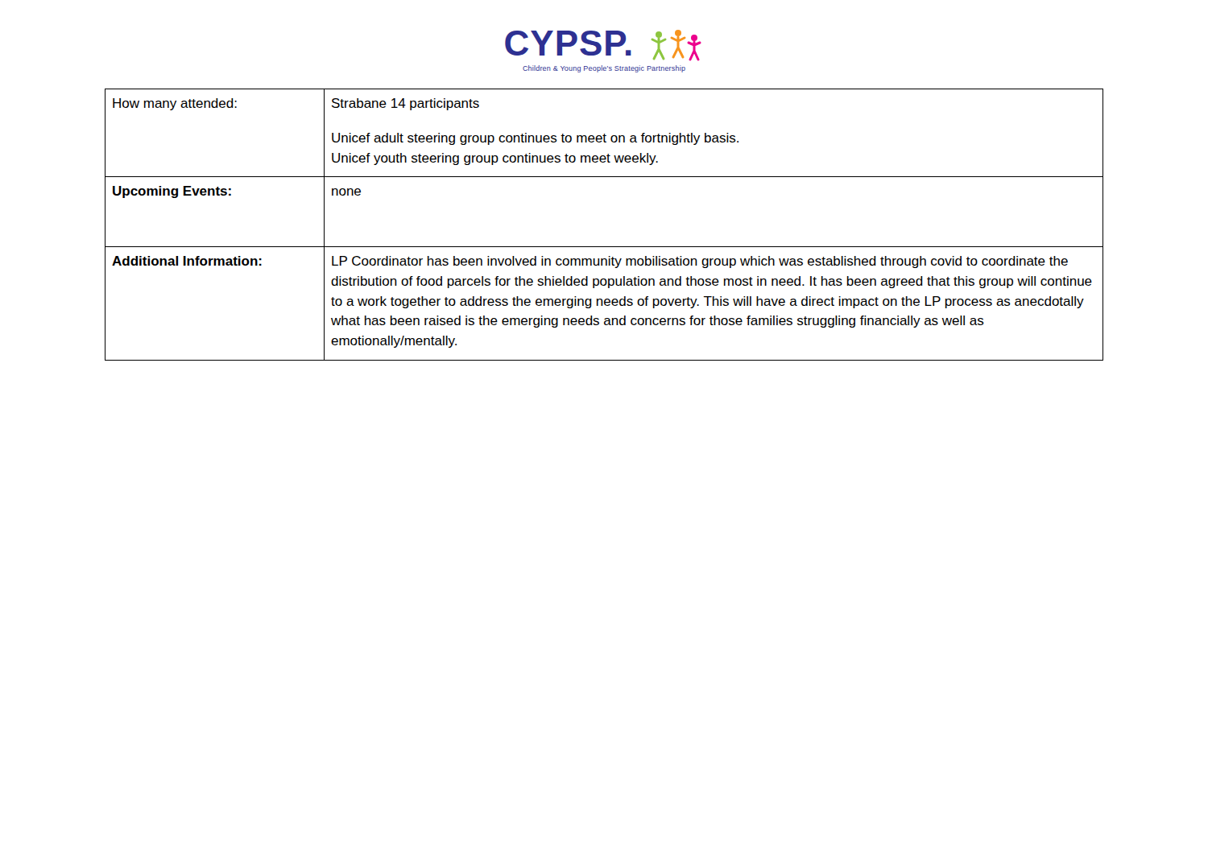CYPSP.
Children & Young People's Strategic Partnership
| How many attended: | Strabane 14 participants Unicef adult steering group continues to meet on a fortnightly basis. Unicef youth steering group continues to meet weekly. |
| Upcoming Events: | none |
| Additional Information: | LP Coordinator has been involved in community mobilisation group which was established through covid to coordinate the distribution of food parcels for the shielded population and those most in need. It has been agreed that this group will continue to a work together to address the emerging needs of poverty. This will have a direct impact on the LP process as anecdotally what has been raised is the emerging needs and concerns for those families struggling financially as well as emotionally/mentally. |